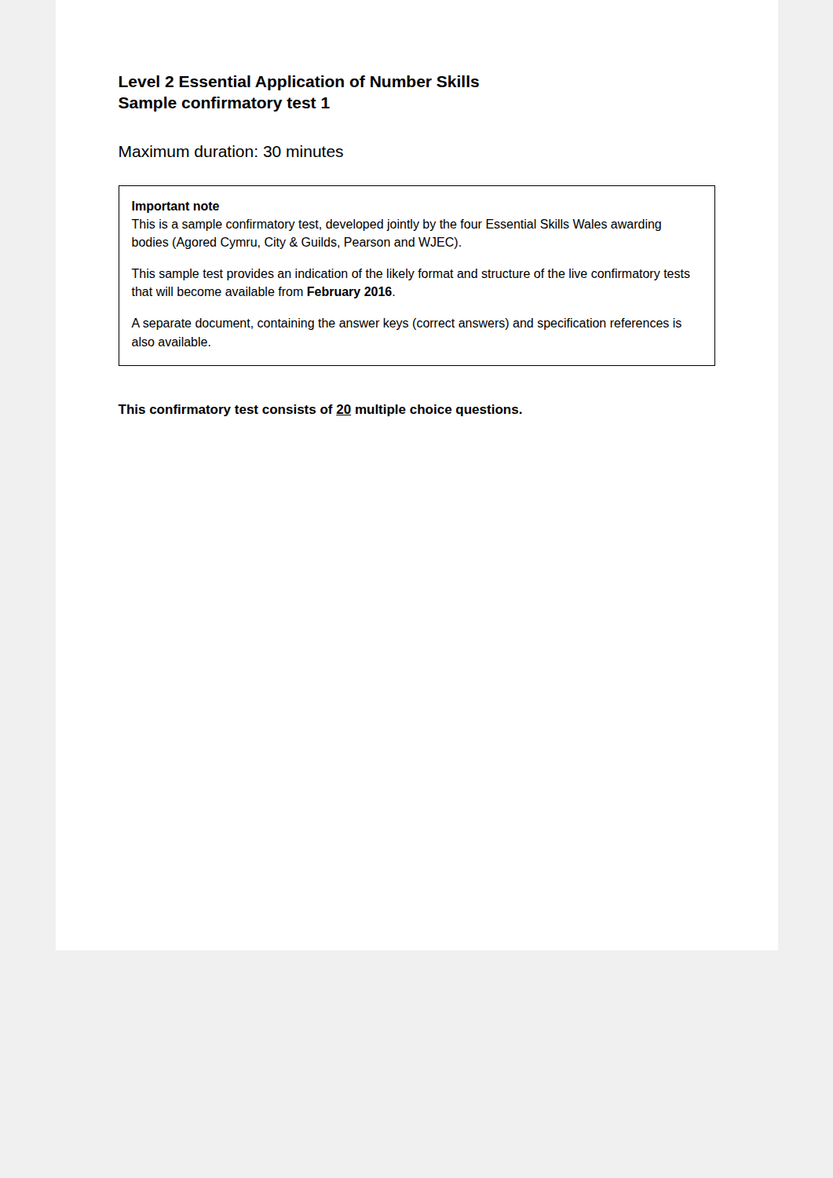Level 2 Essential Application of Number Skills
Sample confirmatory test 1
Maximum duration: 30 minutes
Important note
This is a sample confirmatory test, developed jointly by the four Essential Skills Wales awarding bodies (Agored Cymru, City & Guilds, Pearson and WJEC).
This sample test provides an indication of the likely format and structure of the live confirmatory tests that will become available from February 2016.
A separate document, containing the answer keys (correct answers) and specification references is also available.
This confirmatory test consists of 20 multiple choice questions.